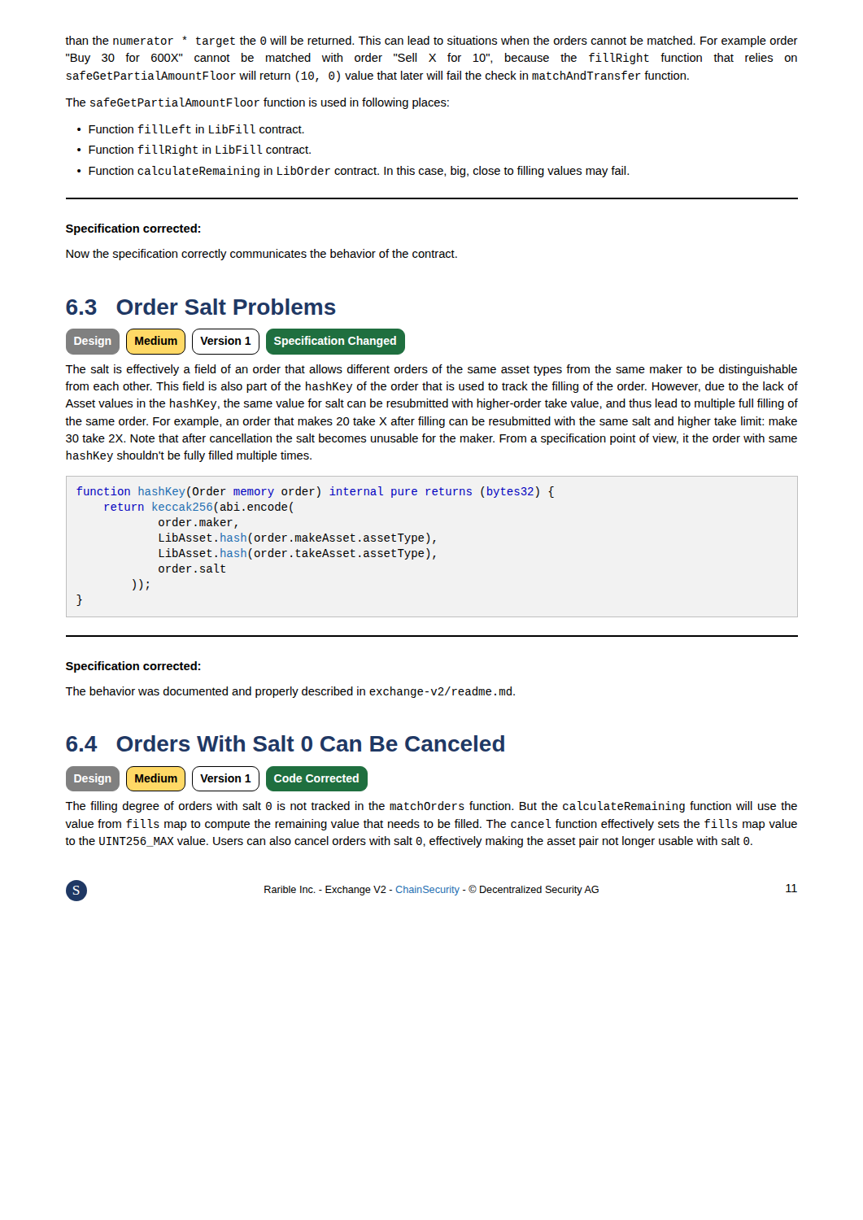than the numerator * target the 0 will be returned. This can lead to situations when the orders cannot be matched. For example order "Buy 30 for 600X" cannot be matched with order "Sell X for 10", because the fillRight function that relies on safeGetPartialAmountFloor will return (10, 0) value that later will fail the check in matchAndTransfer function.
The safeGetPartialAmountFloor function is used in following places:
Function fillLeft in LibFill contract.
Function fillRight in LibFill contract.
Function calculateRemaining in LibOrder contract. In this case, big, close to filling values may fail.
Specification corrected:
Now the specification correctly communicates the behavior of the contract.
6.3 Order Salt Problems
Design Medium Version 1 Specification Changed
The salt is effectively a field of an order that allows different orders of the same asset types from the same maker to be distinguishable from each other. This field is also part of the hashKey of the order that is used to track the filling of the order. However, due to the lack of Asset values in the hashKey, the same value for salt can be resubmitted with higher-order take value, and thus lead to multiple full filling of the same order. For example, an order that makes 20 take X after filling can be resubmitted with the same salt and higher take limit: make 30 take 2X. Note that after cancellation the salt becomes unusable for the maker. From a specification point of view, it the order with same hashKey shouldn't be fully filled multiple times.
function hashKey(Order memory order) internal pure returns (bytes32) {
    return keccak256(abi.encode(
            order.maker,
            LibAsset.hash(order.makeAsset.assetType),
            LibAsset.hash(order.takeAsset.assetType),
            order.salt
        ));
}
Specification corrected:
The behavior was documented and properly described in exchange-v2/readme.md.
6.4 Orders With Salt 0 Can Be Canceled
Design Medium Version 1 Code Corrected
The filling degree of orders with salt 0 is not tracked in the matchOrders function. But the calculateRemaining function will use the value from fills map to compute the remaining value that needs to be filled. The cancel function effectively sets the fills map value to the UINT256_MAX value. Users can also cancel orders with salt 0, effectively making the asset pair not longer usable with salt 0.
S
Rarible Inc. - Exchange V2 - ChainSecurity - © Decentralized Security AG
11